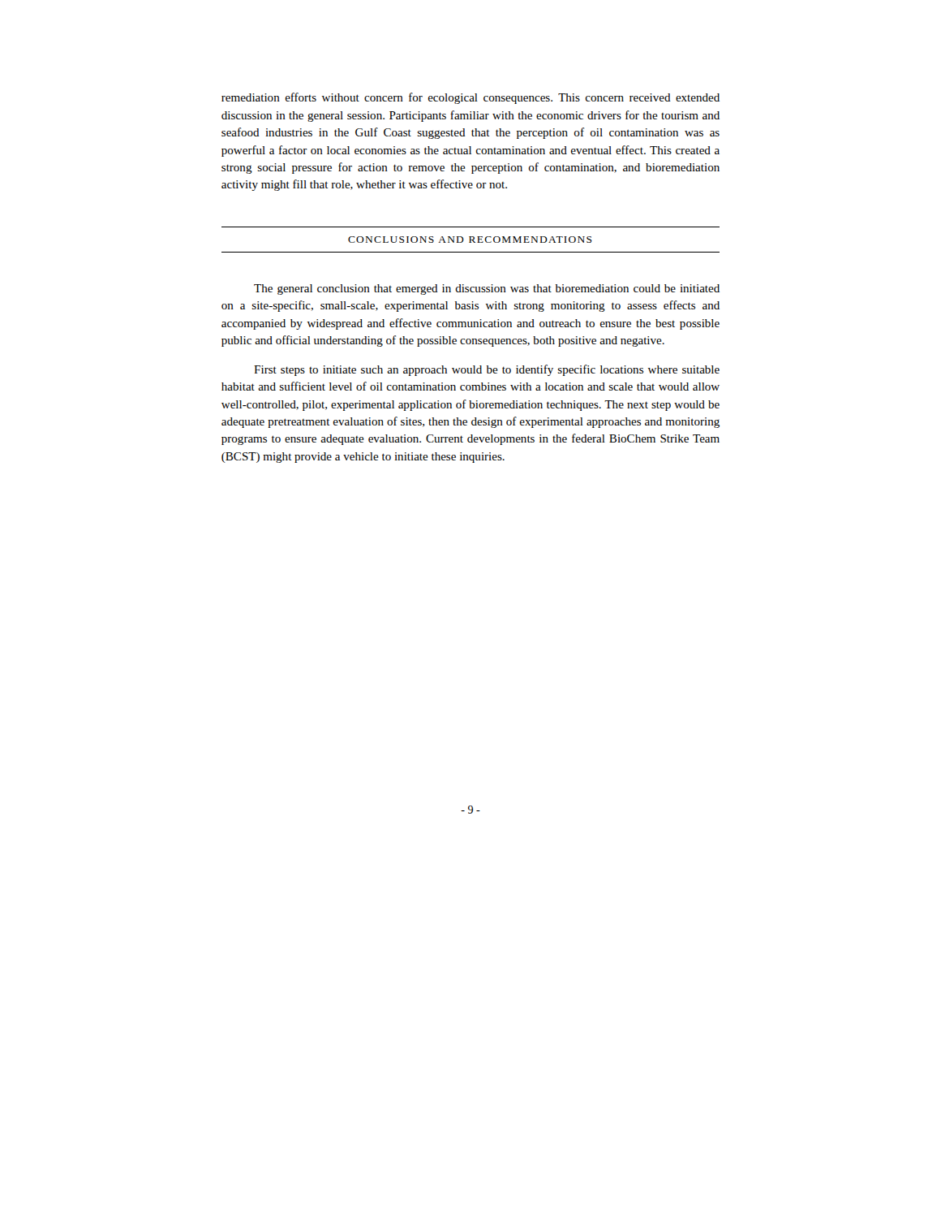remediation efforts without concern for ecological consequences. This concern received extended discussion in the general session. Participants familiar with the economic drivers for the tourism and seafood industries in the Gulf Coast suggested that the perception of oil contamination was as powerful a factor on local economies as the actual contamination and eventual effect. This created a strong social pressure for action to remove the perception of contamination, and bioremediation activity might fill that role, whether it was effective or not.
Conclusions and Recommendations
The general conclusion that emerged in discussion was that bioremediation could be initiated on a site-specific, small-scale, experimental basis with strong monitoring to assess effects and accompanied by widespread and effective communication and outreach to ensure the best possible public and official understanding of the possible consequences, both positive and negative.
First steps to initiate such an approach would be to identify specific locations where suitable habitat and sufficient level of oil contamination combines with a location and scale that would allow well-controlled, pilot, experimental application of bioremediation techniques. The next step would be adequate pretreatment evaluation of sites, then the design of experimental approaches and monitoring programs to ensure adequate evaluation. Current developments in the federal BioChem Strike Team (BCST) might provide a vehicle to initiate these inquiries.
- 9 -